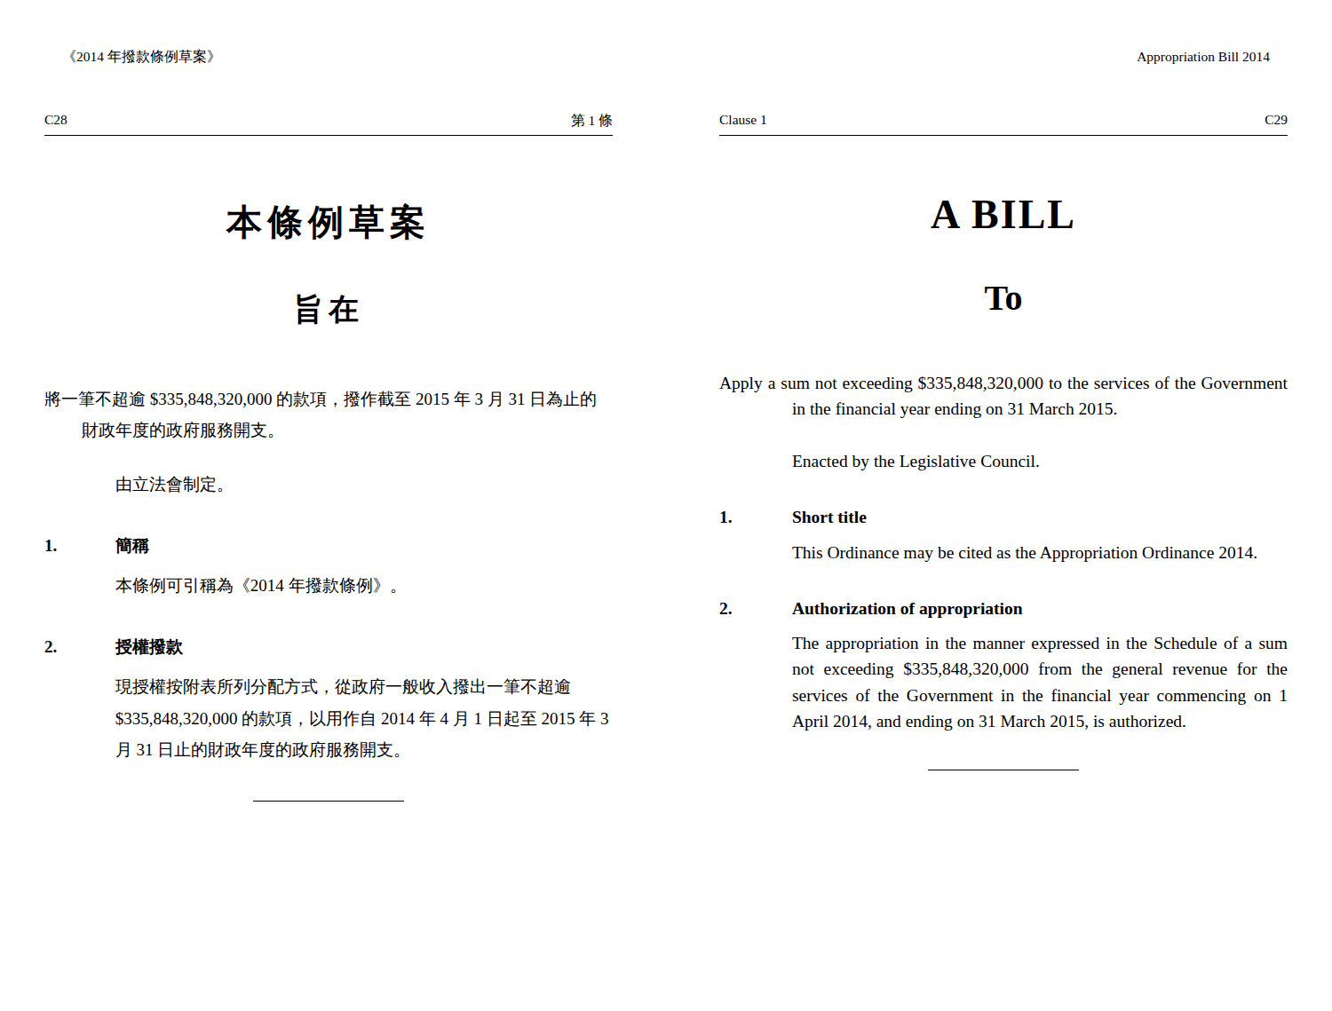《2014 年撥款條例草案》
C28 第 1 條
本條例草案
旨在
將一筆不超逾 $335,848,320,000 的款項，撥作截至 2015 年 3 月 31 日為止的財政年度的政府服務開支。
由立法會制定。
1.
簡稱
本條例可引稱為《2014 年撥款條例》。
2.
授權撥款
現授權按附表所列分配方式，從政府一般收入撥出一筆不超逾 $335,848,320,000 的款項，以用作自 2014 年 4 月 1 日起至 2015 年 3 月 31 日止的財政年度的政府服務開支。
Appropriation Bill 2014
Clause 1 C29
A BILL
To
Apply a sum not exceeding $335,848,320,000 to the services of the Government in the financial year ending on 31 March 2015.
Enacted by the Legislative Council.
1.
Short title
This Ordinance may be cited as the Appropriation Ordinance 2014.
2.
Authorization of appropriation
The appropriation in the manner expressed in the Schedule of a sum not exceeding $335,848,320,000 from the general revenue for the services of the Government in the financial year commencing on 1 April 2014, and ending on 31 March 2015, is authorized.